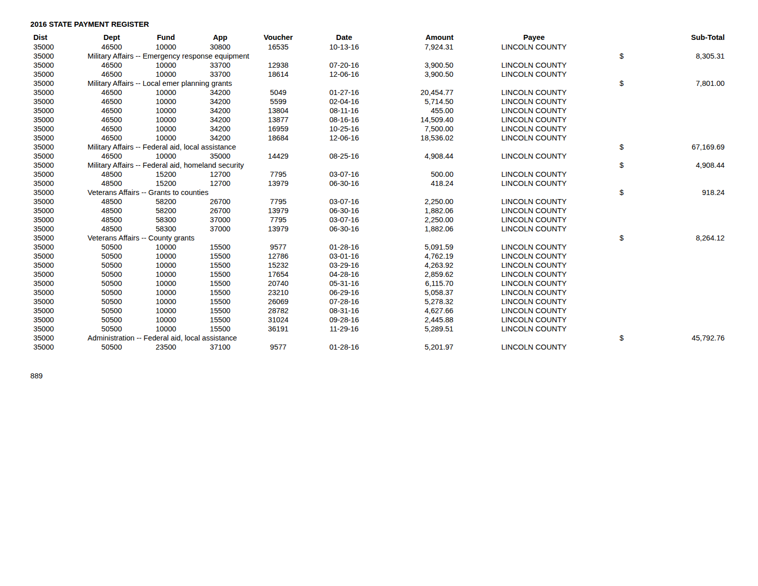2016 STATE PAYMENT REGISTER
| Dist | Dept | Fund | App | Voucher | Date | Amount | Payee | Sub-Total |
| --- | --- | --- | --- | --- | --- | --- | --- | --- |
| 35000 | 46500 | 10000 | 30800 | 16535 | 10-13-16 | 7,924.31 | LINCOLN COUNTY | |
| 35000 | Military Affairs -- Emergency response equipment | | | $ 8,305.31 |
| 35000 | 46500 | 10000 | 33700 | 12938 | 07-20-16 | 3,900.50 | LINCOLN COUNTY | |
| 35000 | 46500 | 10000 | 33700 | 18614 | 12-06-16 | 3,900.50 | LINCOLN COUNTY | |
| 35000 | Military Affairs -- Local emer planning grants | | | $ 7,801.00 |
| 35000 | 46500 | 10000 | 34200 | 5049 | 01-27-16 | 20,454.77 | LINCOLN COUNTY | |
| 35000 | 46500 | 10000 | 34200 | 5599 | 02-04-16 | 5,714.50 | LINCOLN COUNTY | |
| 35000 | 46500 | 10000 | 34200 | 13804 | 08-11-16 | 455.00 | LINCOLN COUNTY | |
| 35000 | 46500 | 10000 | 34200 | 13877 | 08-16-16 | 14,509.40 | LINCOLN COUNTY | |
| 35000 | 46500 | 10000 | 34200 | 16959 | 10-25-16 | 7,500.00 | LINCOLN COUNTY | |
| 35000 | 46500 | 10000 | 34200 | 18684 | 12-06-16 | 18,536.02 | LINCOLN COUNTY | |
| 35000 | Military Affairs -- Federal aid, local assistance | | | $ 67,169.69 |
| 35000 | 46500 | 10000 | 35000 | 14429 | 08-25-16 | 4,908.44 | LINCOLN COUNTY | |
| 35000 | Military Affairs -- Federal aid, homeland security | | | $ 4,908.44 |
| 35000 | 48500 | 15200 | 12700 | 7795 | 03-07-16 | 500.00 | LINCOLN COUNTY | |
| 35000 | 48500 | 15200 | 12700 | 13979 | 06-30-16 | 418.24 | LINCOLN COUNTY | |
| 35000 | Veterans Affairs -- Grants to counties | | | $ 918.24 |
| 35000 | 48500 | 58200 | 26700 | 7795 | 03-07-16 | 2,250.00 | LINCOLN COUNTY | |
| 35000 | 48500 | 58200 | 26700 | 13979 | 06-30-16 | 1,882.06 | LINCOLN COUNTY | |
| 35000 | 48500 | 58300 | 37000 | 7795 | 03-07-16 | 2,250.00 | LINCOLN COUNTY | |
| 35000 | 48500 | 58300 | 37000 | 13979 | 06-30-16 | 1,882.06 | LINCOLN COUNTY | |
| 35000 | Veterans Affairs -- County grants | | | $ 8,264.12 |
| 35000 | 50500 | 10000 | 15500 | 9577 | 01-28-16 | 5,091.59 | LINCOLN COUNTY | |
| 35000 | 50500 | 10000 | 15500 | 12786 | 03-01-16 | 4,762.19 | LINCOLN COUNTY | |
| 35000 | 50500 | 10000 | 15500 | 15232 | 03-29-16 | 4,263.92 | LINCOLN COUNTY | |
| 35000 | 50500 | 10000 | 15500 | 17654 | 04-28-16 | 2,859.62 | LINCOLN COUNTY | |
| 35000 | 50500 | 10000 | 15500 | 20740 | 05-31-16 | 6,115.70 | LINCOLN COUNTY | |
| 35000 | 50500 | 10000 | 15500 | 23210 | 06-29-16 | 5,058.37 | LINCOLN COUNTY | |
| 35000 | 50500 | 10000 | 15500 | 26069 | 07-28-16 | 5,278.32 | LINCOLN COUNTY | |
| 35000 | 50500 | 10000 | 15500 | 28782 | 08-31-16 | 4,627.66 | LINCOLN COUNTY | |
| 35000 | 50500 | 10000 | 15500 | 31024 | 09-28-16 | 2,445.88 | LINCOLN COUNTY | |
| 35000 | 50500 | 10000 | 15500 | 36191 | 11-29-16 | 5,289.51 | LINCOLN COUNTY | |
| 35000 | Administration -- Federal aid, local assistance | | | $ 45,792.76 |
| 35000 | 50500 | 23500 | 37100 | 9577 | 01-28-16 | 5,201.97 | LINCOLN COUNTY | |
889